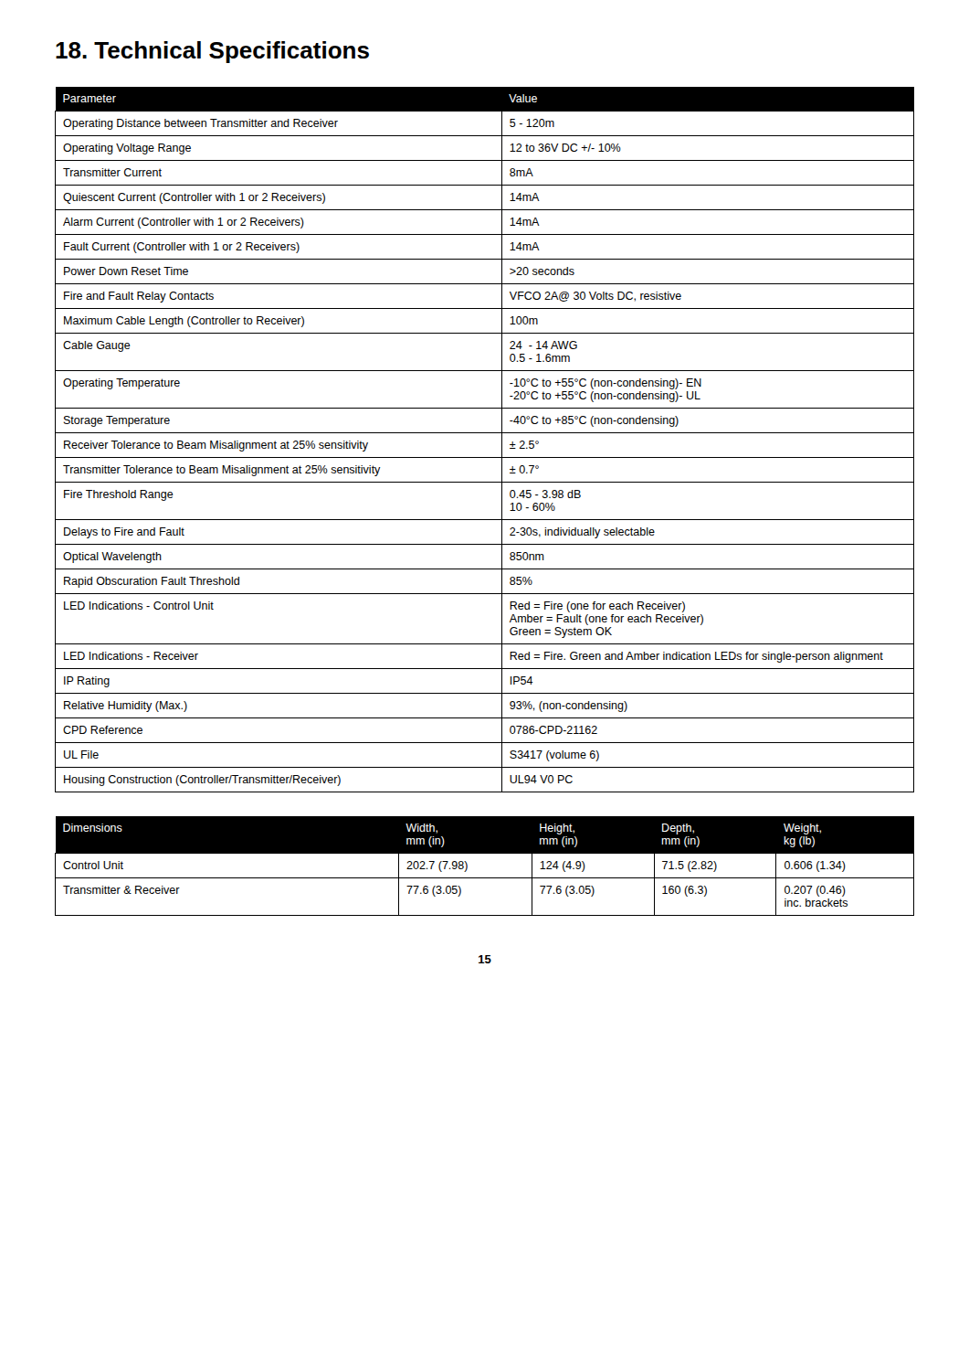18. Technical Specifications
| Parameter | Value |
| --- | --- |
| Operating Distance between Transmitter and Receiver | 5 - 120m |
| Operating Voltage Range | 12 to 36V DC +/- 10% |
| Transmitter Current | 8mA |
| Quiescent Current (Controller with 1 or 2 Receivers) | 14mA |
| Alarm Current (Controller with 1 or 2 Receivers) | 14mA |
| Fault Current (Controller with 1 or 2 Receivers) | 14mA |
| Power Down Reset Time | >20 seconds |
| Fire and Fault Relay Contacts | VFCO 2A@ 30 Volts DC, resistive |
| Maximum Cable Length (Controller to Receiver) | 100m |
| Cable Gauge | 24 - 14 AWG 0.5 - 1.6mm |
| Operating Temperature | -10°C to +55°C (non-condensing)- EN -20°C to +55°C (non-condensing)- UL |
| Storage Temperature | -40°C to +85°C (non-condensing) |
| Receiver Tolerance to Beam Misalignment at 25% sensitivity | ± 2.5° |
| Transmitter Tolerance to Beam Misalignment at 25% sensitivity | ± 0.7° |
| Fire Threshold Range | 0.45 - 3.98 dB 10 - 60% |
| Delays to Fire and Fault | 2-30s, individually selectable |
| Optical Wavelength | 850nm |
| Rapid Obscuration Fault Threshold | 85% |
| LED Indications - Control Unit | Red = Fire (one for each Receiver) Amber = Fault (one for each Receiver) Green = System OK |
| LED Indications - Receiver | Red = Fire. Green and Amber indication LEDs for single-person alignment |
| IP Rating | IP54 |
| Relative Humidity (Max.) | 93%, (non-condensing) |
| CPD Reference | 0786-CPD-21162 |
| UL File | S3417 (volume 6) |
| Housing Construction (Controller/Transmitter/Receiver) | UL94 V0 PC |
| Dimensions | Width, mm (in) | Height, mm (in) | Depth, mm (in) | Weight, kg (lb) |
| --- | --- | --- | --- | --- |
| Control Unit | 202.7 (7.98) | 124 (4.9) | 71.5 (2.82) | 0.606 (1.34) |
| Transmitter & Receiver | 77.6 (3.05) | 77.6 (3.05) | 160 (6.3) | 0.207 (0.46) inc. brackets |
15